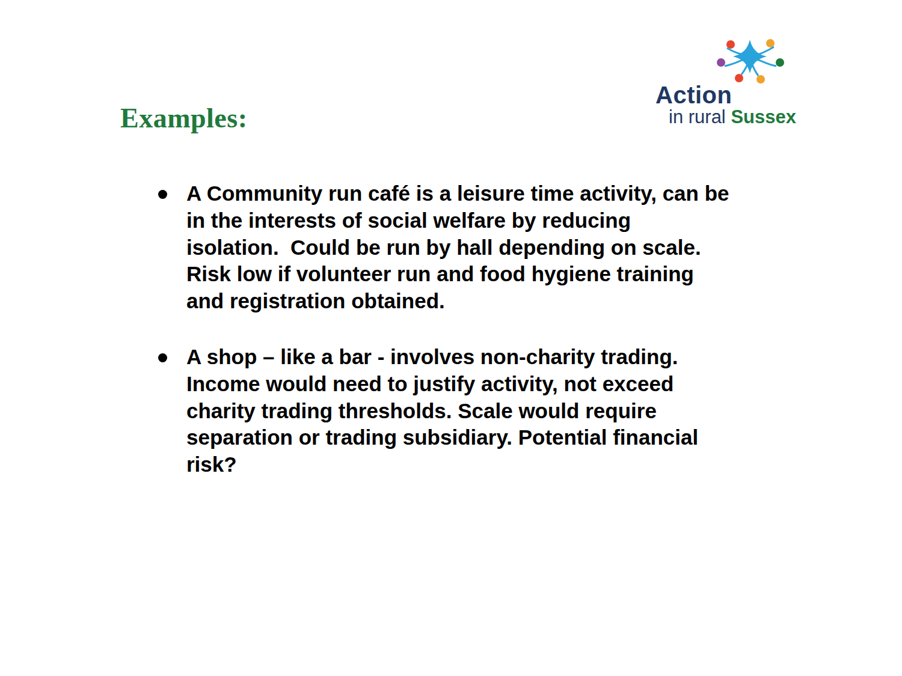Action
in rural Sussex
Examples:
A Community run café is a leisure time activity, can be in the interests of social welfare by reducing isolation. Could be run by hall depending on scale. Risk low if volunteer run and food hygiene training and registration obtained.
A shop – like a bar - involves non-charity trading. Income would need to justify activity, not exceed charity trading thresholds. Scale would require separation or trading subsidiary. Potential financial risk?